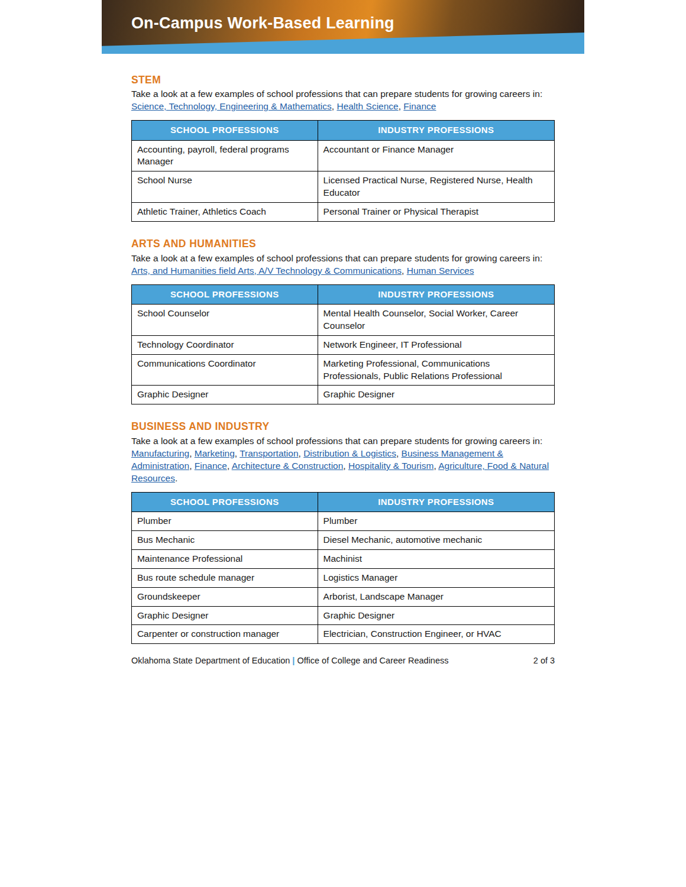On-Campus Work-Based Learning
STEM
Take a look at a few examples of school professions that can prepare students for growing careers in: Science, Technology, Engineering & Mathematics, Health Science, Finance
| SCHOOL PROFESSIONS | INDUSTRY PROFESSIONS |
| --- | --- |
| Accounting, payroll, federal programs Manager | Accountant or Finance Manager |
| School Nurse | Licensed Practical Nurse, Registered Nurse, Health Educator |
| Athletic Trainer, Athletics Coach | Personal Trainer or Physical Therapist |
Arts and Humanities
Take a look at a few examples of school professions that can prepare students for growing careers in: Arts, and Humanities field Arts, A/V Technology & Communications, Human Services
| SCHOOL PROFESSIONS | INDUSTRY PROFESSIONS |
| --- | --- |
| School Counselor | Mental Health Counselor, Social Worker, Career Counselor |
| Technology Coordinator | Network Engineer, IT Professional |
| Communications Coordinator | Marketing Professional, Communications Professionals, Public Relations Professional |
| Graphic Designer | Graphic Designer |
Business and Industry
Take a look at a few examples of school professions that can prepare students for growing careers in: Manufacturing, Marketing, Transportation, Distribution & Logistics, Business Management & Administration, Finance, Architecture & Construction, Hospitality & Tourism, Agriculture, Food & Natural Resources.
| SCHOOL PROFESSIONS | INDUSTRY PROFESSIONS |
| --- | --- |
| Plumber | Plumber |
| Bus Mechanic | Diesel Mechanic, automotive mechanic |
| Maintenance Professional | Machinist |
| Bus route schedule manager | Logistics Manager |
| Groundskeeper | Arborist, Landscape Manager |
| Graphic Designer | Graphic Designer |
| Carpenter or construction manager | Electrician, Construction Engineer, or HVAC |
Oklahoma State Department of Education | Office of College and Career Readiness
2 of 3